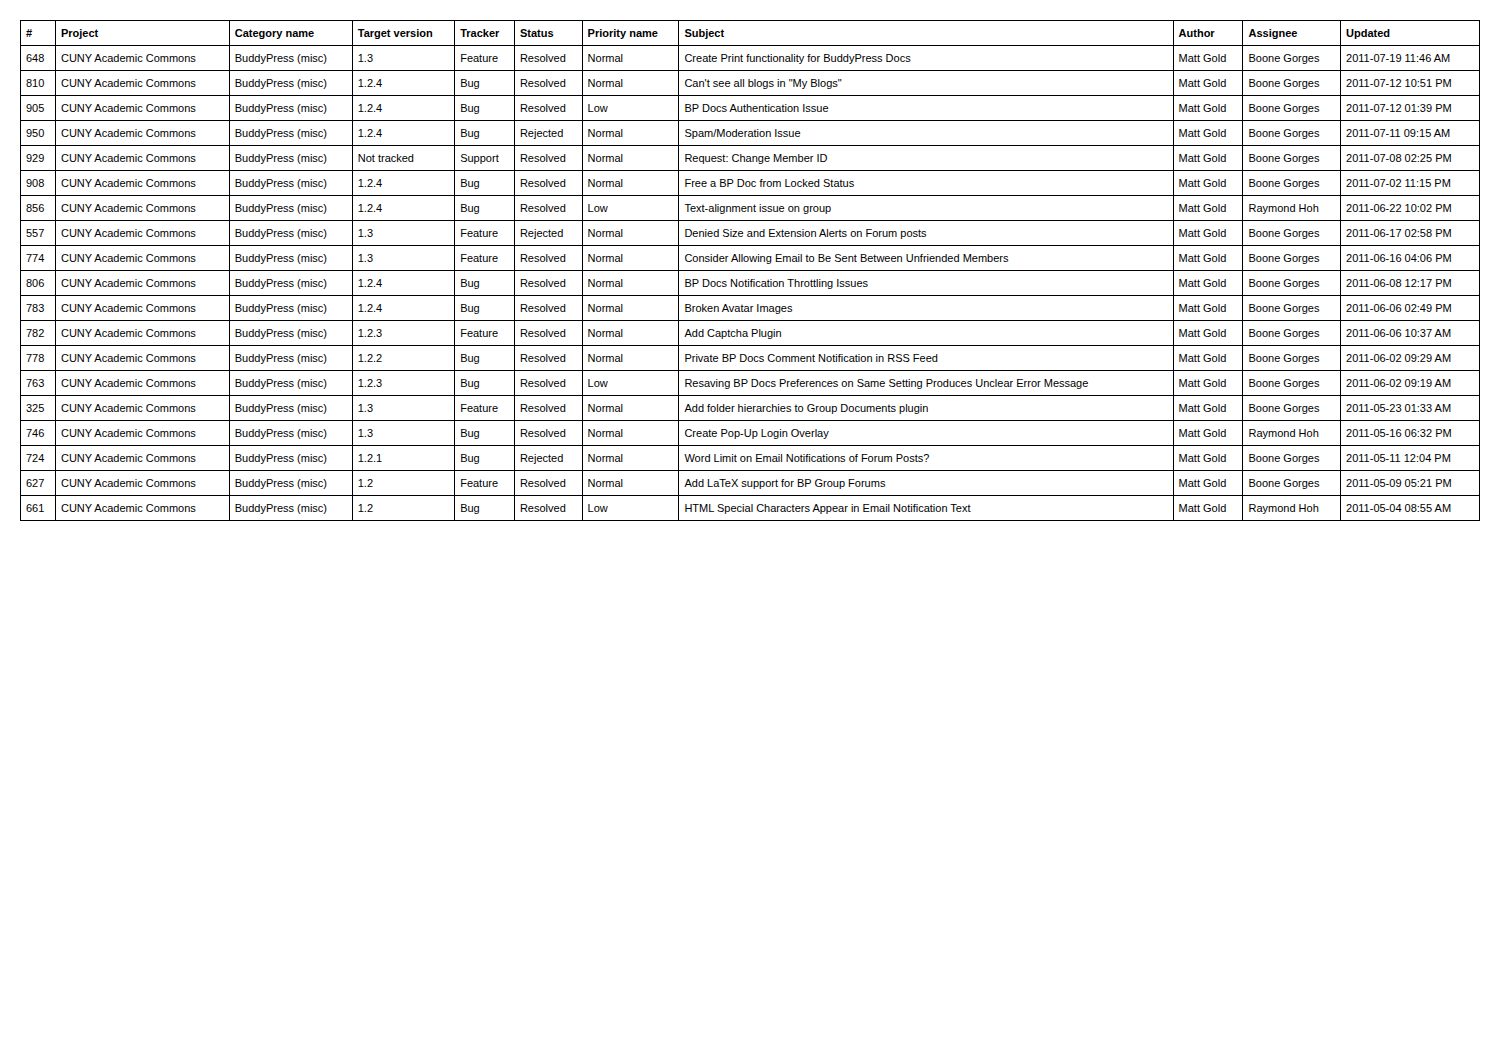| # | Project | Category name | Target version | Tracker | Status | Priority name | Subject | Author | Assignee | Updated |
| --- | --- | --- | --- | --- | --- | --- | --- | --- | --- | --- |
| 648 | CUNY Academic Commons | BuddyPress (misc) | 1.3 | Feature | Resolved | Normal | Create Print functionality for BuddyPress Docs | Matt Gold | Boone Gorges | 2011-07-19 11:46 AM |
| 810 | CUNY Academic Commons | BuddyPress (misc) | 1.2.4 | Bug | Resolved | Normal | Can't see all blogs in "My Blogs" | Matt Gold | Boone Gorges | 2011-07-12 10:51 PM |
| 905 | CUNY Academic Commons | BuddyPress (misc) | 1.2.4 | Bug | Resolved | Low | BP Docs Authentication Issue | Matt Gold | Boone Gorges | 2011-07-12 01:39 PM |
| 950 | CUNY Academic Commons | BuddyPress (misc) | 1.2.4 | Bug | Rejected | Normal | Spam/Moderation Issue | Matt Gold | Boone Gorges | 2011-07-11 09:15 AM |
| 929 | CUNY Academic Commons | BuddyPress (misc) | Not tracked | Support | Resolved | Normal | Request: Change Member ID | Matt Gold | Boone Gorges | 2011-07-08 02:25 PM |
| 908 | CUNY Academic Commons | BuddyPress (misc) | 1.2.4 | Bug | Resolved | Normal | Free a BP Doc from Locked Status | Matt Gold | Boone Gorges | 2011-07-02 11:15 PM |
| 856 | CUNY Academic Commons | BuddyPress (misc) | 1.2.4 | Bug | Resolved | Low | Text-alignment issue on group | Matt Gold | Raymond Hoh | 2011-06-22 10:02 PM |
| 557 | CUNY Academic Commons | BuddyPress (misc) | 1.3 | Feature | Rejected | Normal | Denied Size and Extension Alerts on Forum posts | Matt Gold | Boone Gorges | 2011-06-17 02:58 PM |
| 774 | CUNY Academic Commons | BuddyPress (misc) | 1.3 | Feature | Resolved | Normal | Consider Allowing Email to Be Sent Between Unfriended Members | Matt Gold | Boone Gorges | 2011-06-16 04:06 PM |
| 806 | CUNY Academic Commons | BuddyPress (misc) | 1.2.4 | Bug | Resolved | Normal | BP Docs Notification Throttling Issues | Matt Gold | Boone Gorges | 2011-06-08 12:17 PM |
| 783 | CUNY Academic Commons | BuddyPress (misc) | 1.2.4 | Bug | Resolved | Normal | Broken Avatar Images | Matt Gold | Boone Gorges | 2011-06-06 02:49 PM |
| 782 | CUNY Academic Commons | BuddyPress (misc) | 1.2.3 | Feature | Resolved | Normal | Add Captcha Plugin | Matt Gold | Boone Gorges | 2011-06-06 10:37 AM |
| 778 | CUNY Academic Commons | BuddyPress (misc) | 1.2.2 | Bug | Resolved | Normal | Private BP Docs Comment Notification in RSS Feed | Matt Gold | Boone Gorges | 2011-06-02 09:29 AM |
| 763 | CUNY Academic Commons | BuddyPress (misc) | 1.2.3 | Bug | Resolved | Low | Resaving BP Docs Preferences on Same Setting Produces Unclear Error Message | Matt Gold | Boone Gorges | 2011-06-02 09:19 AM |
| 325 | CUNY Academic Commons | BuddyPress (misc) | 1.3 | Feature | Resolved | Normal | Add folder hierarchies to Group Documents plugin | Matt Gold | Boone Gorges | 2011-05-23 01:33 AM |
| 746 | CUNY Academic Commons | BuddyPress (misc) | 1.3 | Bug | Resolved | Normal | Create Pop-Up Login Overlay | Matt Gold | Raymond Hoh | 2011-05-16 06:32 PM |
| 724 | CUNY Academic Commons | BuddyPress (misc) | 1.2.1 | Bug | Rejected | Normal | Word Limit on Email Notifications of Forum Posts? | Matt Gold | Boone Gorges | 2011-05-11 12:04 PM |
| 627 | CUNY Academic Commons | BuddyPress (misc) | 1.2 | Feature | Resolved | Normal | Add LaTeX support for BP Group Forums | Matt Gold | Boone Gorges | 2011-05-09 05:21 PM |
| 661 | CUNY Academic Commons | BuddyPress (misc) | 1.2 | Bug | Resolved | Low | HTML Special Characters Appear in Email Notification Text | Matt Gold | Raymond Hoh | 2011-05-04 08:55 AM |